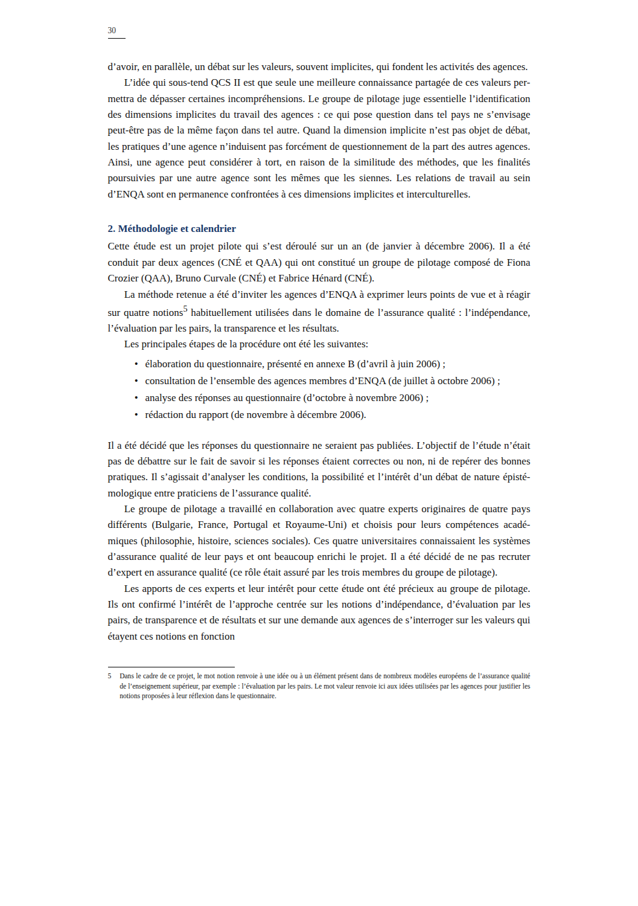30
d’avoir, en parallèle, un débat sur les valeurs, souvent implicites, qui fondent les activités des agences.
L’idée qui sous-tend QCS II est que seule une meilleure connaissance partagée de ces valeurs permettra de dépasser certaines incompréhensions. Le groupe de pilotage juge essentielle l’identification des dimensions implicites du travail des agences : ce qui pose question dans tel pays ne s’envisage peut-être pas de la même façon dans tel autre. Quand la dimension implicite n’est pas objet de débat, les pratiques d’une agence n’induisent pas forcément de questionnement de la part des autres agences. Ainsi, une agence peut considérer à tort, en raison de la similitude des méthodes, que les finalités poursuivies par une autre agence sont les mêmes que les siennes. Les relations de travail au sein d’ENQA sont en permanence confrontées à ces dimensions implicites et interculturelles.
2. Méthodologie et calendrier
Cette étude est un projet pilote qui s’est déroulé sur un an (de janvier à décembre 2006). Il a été conduit par deux agences (CNÉ et QAA) qui ont constitué un groupe de pilotage composé de Fiona Crozier (QAA), Bruno Curvale (CNÉ) et Fabrice Hénard (CNÉ).
La méthode retenue a été d’inviter les agences d’ENQA à exprimer leurs points de vue et à réagir sur quatre notions5 habituellement utilisées dans le domaine de l’assurance qualité : l’indépendance, l’évaluation par les pairs, la transparence et les résultats.
Les principales étapes de la procédure ont été les suivantes:
élaboration du questionnaire, présenté en annexe B (d’avril à juin 2006) ;
consultation de l’ensemble des agences membres d’ENQA (de juillet à octobre 2006) ;
analyse des réponses au questionnaire (d’octobre à novembre 2006) ;
rédaction du rapport (de novembre à décembre 2006).
Il a été décidé que les réponses du questionnaire ne seraient pas publiées. L’objectif de l’étude n’était pas de débattre sur le fait de savoir si les réponses étaient correctes ou non, ni de repérer des bonnes pratiques. Il s’agissait d’analyser les conditions, la possibilité et l’intérêt d’un débat de nature épistémologique entre praticiens de l’assurance qualité.
Le groupe de pilotage a travaillé en collaboration avec quatre experts originaires de quatre pays différents (Bulgarie, France, Portugal et Royaume-Uni) et choisis pour leurs compétences académiques (philosophie, histoire, sciences sociales). Ces quatre universitaires connaissaient les systèmes d’assurance qualité de leur pays et ont beaucoup enrichi le projet. Il a été décidé de ne pas recruter d’expert en assurance qualité (ce rôle était assuré par les trois membres du groupe de pilotage).
Les apports de ces experts et leur intérêt pour cette étude ont été précieux au groupe de pilotage. Ils ont confirmé l’intérêt de l’approche centrée sur les notions d’indépendance, d’évaluation par les pairs, de transparence et de résultats et sur une demande aux agences de s’interroger sur les valeurs qui étayent ces notions en fonction
5 Dans le cadre de ce projet, le mot notion renvoie à une idée ou à un élément présent dans de nombreux modèles européens de l’assurance qualité de l’enseignement supérieur, par exemple : l’évaluation par les pairs. Le mot valeur renvoie ici aux idées utilisées par les agences pour justifier les notions proposées à leur réflexion dans le questionnaire.